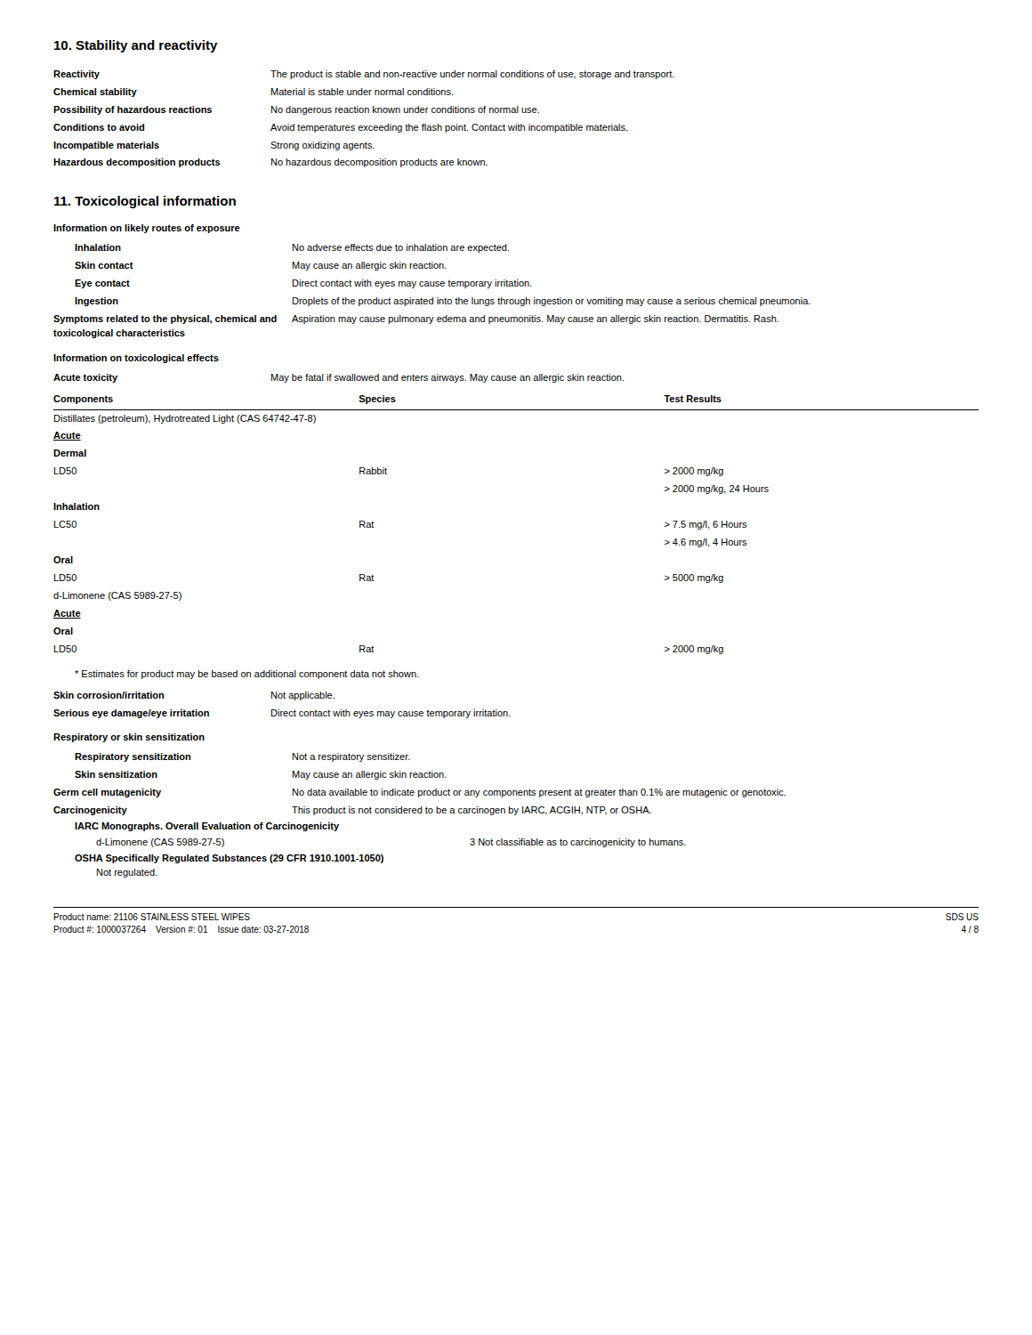10. Stability and reactivity
| Reactivity | The product is stable and non-reactive under normal conditions of use, storage and transport. |
| Chemical stability | Material is stable under normal conditions. |
| Possibility of hazardous reactions | No dangerous reaction known under conditions of normal use. |
| Conditions to avoid | Avoid temperatures exceeding the flash point. Contact with incompatible materials. |
| Incompatible materials | Strong oxidizing agents. |
| Hazardous decomposition products | No hazardous decomposition products are known. |
11. Toxicological information
Information on likely routes of exposure
| Inhalation | No adverse effects due to inhalation are expected. |
| Skin contact | May cause an allergic skin reaction. |
| Eye contact | Direct contact with eyes may cause temporary irritation. |
| Ingestion | Droplets of the product aspirated into the lungs through ingestion or vomiting may cause a serious chemical pneumonia. |
| Symptoms related to the physical, chemical and toxicological characteristics | Aspiration may cause pulmonary edema and pneumonitis. May cause an allergic skin reaction. Dermatitis. Rash. |
Information on toxicological effects
| Acute toxicity | May be fatal if swallowed and enters airways. May cause an allergic skin reaction. |
| Components | Species | Test Results |
| --- | --- | --- |
| Distillates (petroleum), Hydrotreated Light (CAS 64742-47-8) |
| Acute | | |
| Dermal | | |
| LD50 | Rabbit | > 2000 mg/kg |
| | | > 2000 mg/kg, 24 Hours |
| Inhalation | | |
| LC50 | Rat | > 7.5 mg/l, 6 Hours |
| | | > 4.6 mg/l, 4 Hours |
| Oral | | |
| LD50 | Rat | > 5000 mg/kg |
| d-Limonene (CAS 5989-27-5) |
| Acute | | |
| Oral | | |
| LD50 | Rat | > 2000 mg/kg |
* Estimates for product may be based on additional component data not shown.
| Skin corrosion/irritation | Not applicable. |
| Serious eye damage/eye irritation | Direct contact with eyes may cause temporary irritation. |
Respiratory or skin sensitization
| Respiratory sensitization | Not a respiratory sensitizer. |
| Skin sensitization | May cause an allergic skin reaction. |
| Germ cell mutagenicity | No data available to indicate product or any components present at greater than 0.1% are mutagenic or genotoxic. |
| Carcinogenicity | This product is not considered to be a carcinogen by IARC, ACGIH, NTP, or OSHA. |
IARC Monographs. Overall Evaluation of Carcinogenicity
| d-Limonene (CAS 5989-27-5) | 3 Not classifiable as to carcinogenicity to humans. |
OSHA Specifically Regulated Substances (29 CFR 1910.1001-1050)
Not regulated.
| Product name: 21106 STAINLESS STEEL WIPES | SDS US |
| Product #: 1000037264 Version #: 01 Issue date: 03-27-2018 | 4 / 8 |